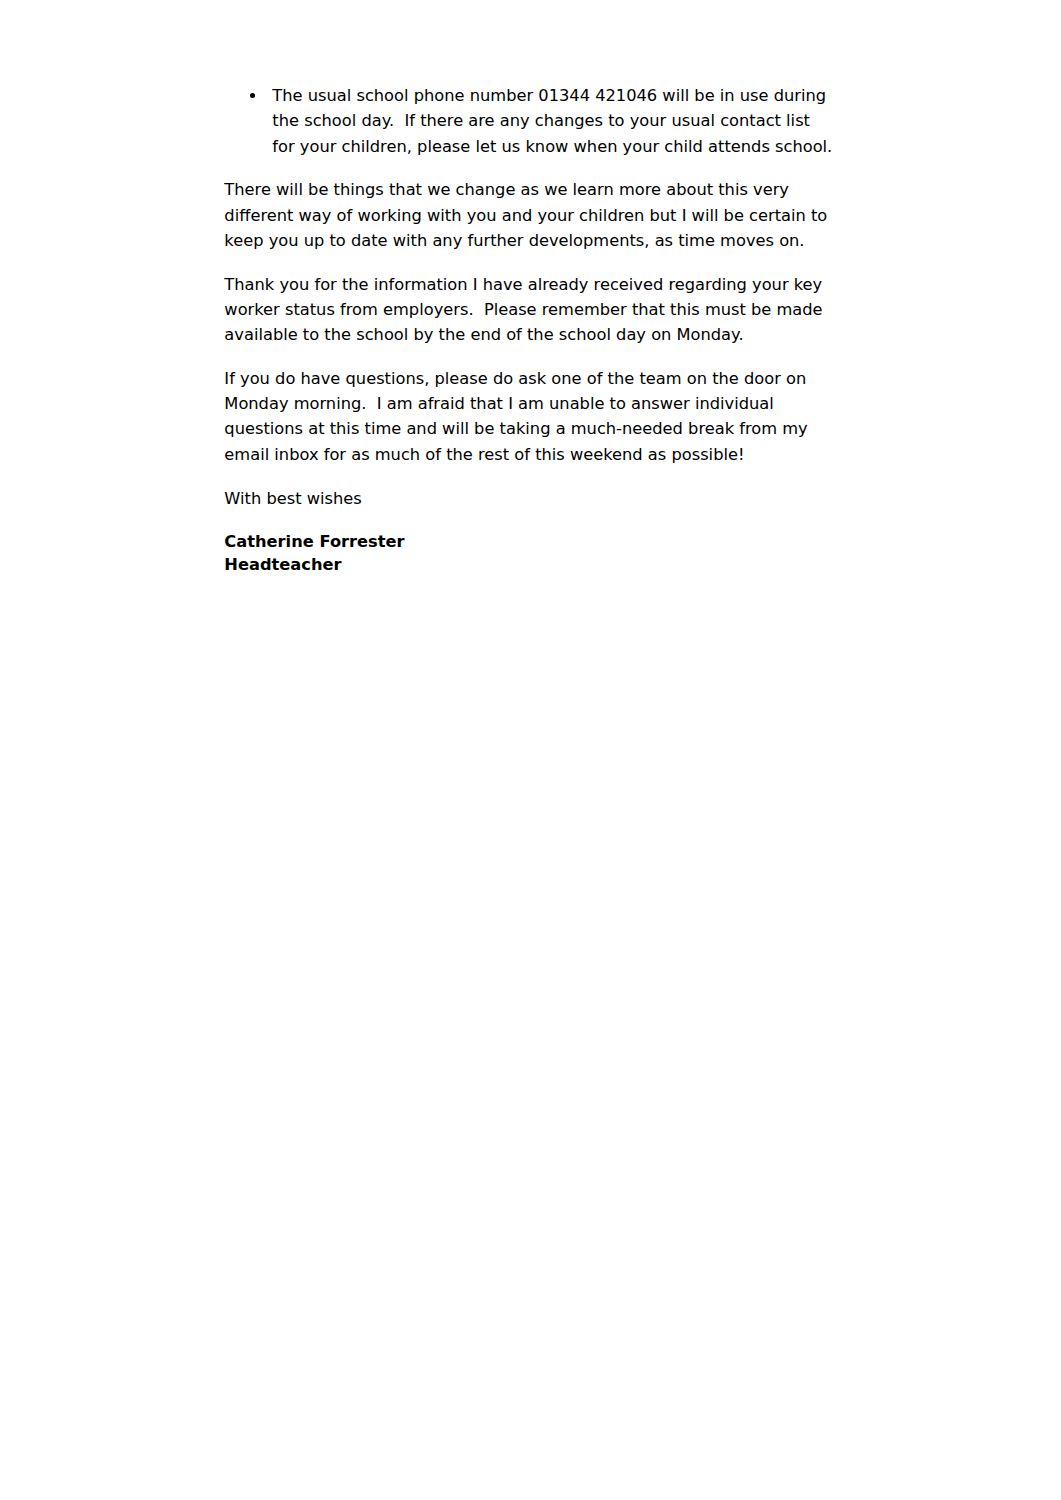The usual school phone number 01344 421046 will be in use during the school day. If there are any changes to your usual contact list for your children, please let us know when your child attends school.
There will be things that we change as we learn more about this very different way of working with you and your children but I will be certain to keep you up to date with any further developments, as time moves on.
Thank you for the information I have already received regarding your key worker status from employers. Please remember that this must be made available to the school by the end of the school day on Monday.
If you do have questions, please do ask one of the team on the door on Monday morning. I am afraid that I am unable to answer individual questions at this time and will be taking a much-needed break from my email inbox for as much of the rest of this weekend as possible!
With best wishes
Catherine Forrester
Headteacher